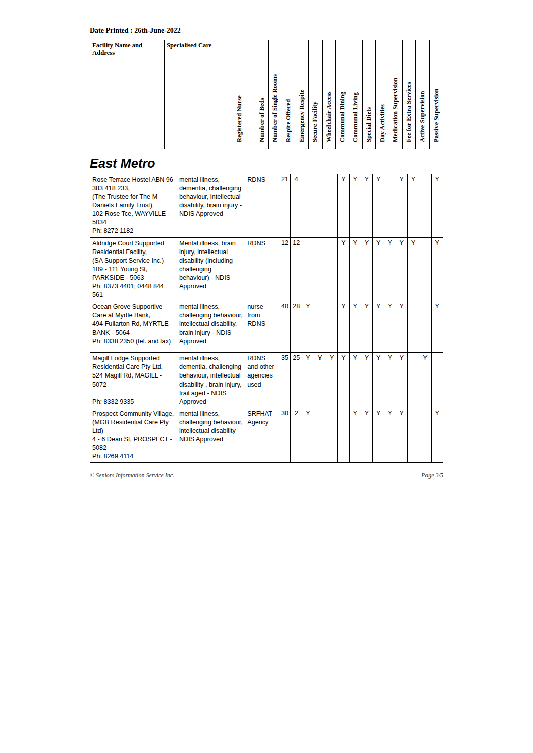Date Printed : 26th-June-2022
| Facility Name and Address | Specialised Care | Registered Nurse | Number of Beds | Number of Single Rooms | Respite Offered | Emergency Respite | Secure Facility | Wheelchair Access | Communal Dining | Communal Living | Special Diets | Day Activities | Medication Supervision | Fee for Extra Services | Active Supervision | Passive Supervision |
| --- | --- | --- | --- | --- | --- | --- | --- | --- | --- | --- | --- | --- | --- | --- | --- | --- |
East Metro
| Rose Terrace Hostel ABN 96 383 418 233, (The Trustee for The M Daniels Family Trust) 102 Rose Tce, WAYVILLE - 5034 Ph: 8272 1182 | mental illness, dementia, challenging behaviour, intellectual disability, brain injury - NDIS Approved | RDNS | 21 | 4 | | | | Y | Y | Y | Y | | Y | Y | | Y |
| Aldridge Court Supported Residential Facility, (SA Support Service Inc.) 109 - 111 Young St, PARKSIDE - 5063 Ph: 8373 4401; 0448 844 561 | Mental illness, brain injury, intellectual disability (including challenging behaviour) - NDIS Approved | RDNS | 12 | 12 | | | | Y | Y | Y | Y | Y | Y | Y | | Y |
| Ocean Grove Supportive Care at Myrtle Bank, 494 Fullarton Rd, MYRTLE BANK - 5064 Ph: 8338 2350 (tel. and fax) | mental illness, challenging behaviour, intellectual disability, brain injury - NDIS Approved | nurse from RDNS | 40 | 28 | Y | | | Y | Y | Y | Y | Y | Y | | | Y |
| Magill Lodge Supported Residential Care Pty Ltd, 524 Magill Rd, MAGILL - 5072 Ph: 8332 9335 | mental illness, dementia, challenging behaviour, intellectual disability , brain injury, frail aged - NDIS Approved | RDNS and other agencies used | 35 | 25 | Y | Y | Y | Y | Y | Y | Y | Y | Y | | Y | |
| Prospect Community Village, (MGB Residential Care Pty Ltd) 4 - 6 Dean St, PROSPECT - 5082 Ph: 8269 4114 | mental illness, challenging behaviour, intellectual disability - NDIS Approved | SRFHAT Agency | 30 | 2 | Y | | | | Y | Y | Y | Y | Y | | | Y |
© Seniors Information Service Inc.
Page 3/5